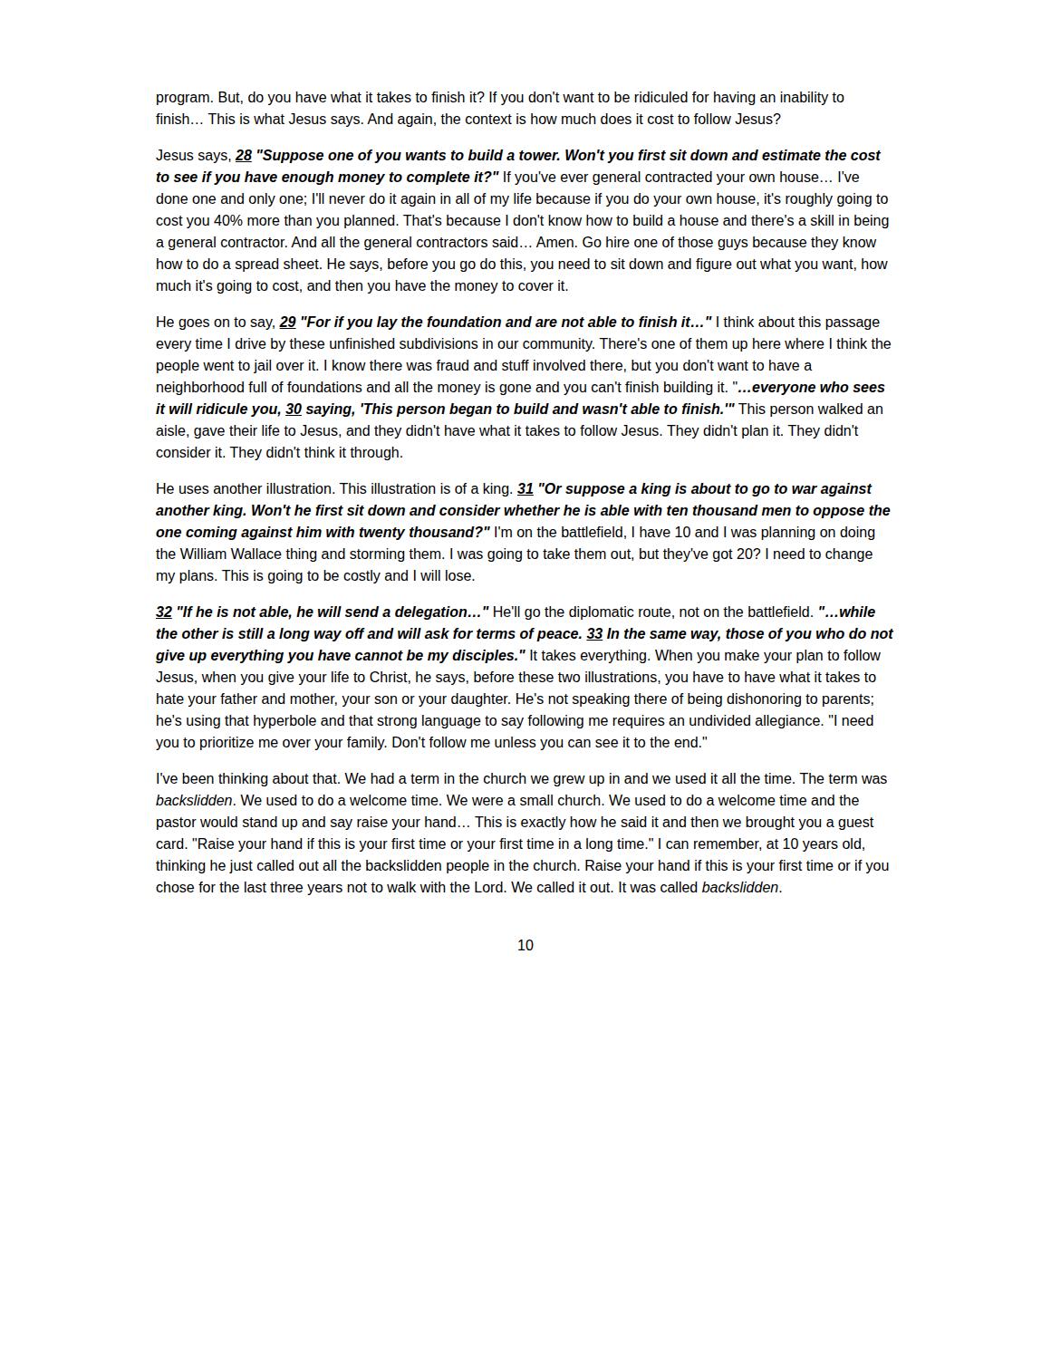program. But, do you have what it takes to finish it? If you don't want to be ridiculed for having an inability to finish… This is what Jesus says. And again, the context is how much does it cost to follow Jesus?
Jesus says, 28 "Suppose one of you wants to build a tower. Won't you first sit down and estimate the cost to see if you have enough money to complete it?" If you've ever general contracted your own house… I've done one and only one; I'll never do it again in all of my life because if you do your own house, it's roughly going to cost you 40% more than you planned. That's because I don't know how to build a house and there's a skill in being a general contractor. And all the general contractors said… Amen. Go hire one of those guys because they know how to do a spread sheet. He says, before you go do this, you need to sit down and figure out what you want, how much it's going to cost, and then you have the money to cover it.
He goes on to say, 29 "For if you lay the foundation and are not able to finish it…" I think about this passage every time I drive by these unfinished subdivisions in our community. There's one of them up here where I think the people went to jail over it. I know there was fraud and stuff involved there, but you don't want to have a neighborhood full of foundations and all the money is gone and you can't finish building it. "…everyone who sees it will ridicule you, 30 saying, 'This person began to build and wasn't able to finish.'" This person walked an aisle, gave their life to Jesus, and they didn't have what it takes to follow Jesus. They didn't plan it. They didn't consider it. They didn't think it through.
He uses another illustration. This illustration is of a king. 31 "Or suppose a king is about to go to war against another king. Won't he first sit down and consider whether he is able with ten thousand men to oppose the one coming against him with twenty thousand?" I'm on the battlefield, I have 10 and I was planning on doing the William Wallace thing and storming them. I was going to take them out, but they've got 20? I need to change my plans. This is going to be costly and I will lose.
32 "If he is not able, he will send a delegation…" He'll go the diplomatic route, not on the battlefield. "…while the other is still a long way off and will ask for terms of peace. 33 In the same way, those of you who do not give up everything you have cannot be my disciples." It takes everything. When you make your plan to follow Jesus, when you give your life to Christ, he says, before these two illustrations, you have to have what it takes to hate your father and mother, your son or your daughter. He's not speaking there of being dishonoring to parents; he's using that hyperbole and that strong language to say following me requires an undivided allegiance. "I need you to prioritize me over your family. Don't follow me unless you can see it to the end."
I've been thinking about that. We had a term in the church we grew up in and we used it all the time. The term was backslidden. We used to do a welcome time. We were a small church. We used to do a welcome time and the pastor would stand up and say raise your hand… This is exactly how he said it and then we brought you a guest card. "Raise your hand if this is your first time or your first time in a long time." I can remember, at 10 years old, thinking he just called out all the backslidden people in the church. Raise your hand if this is your first time or if you chose for the last three years not to walk with the Lord. We called it out. It was called backslidden.
10